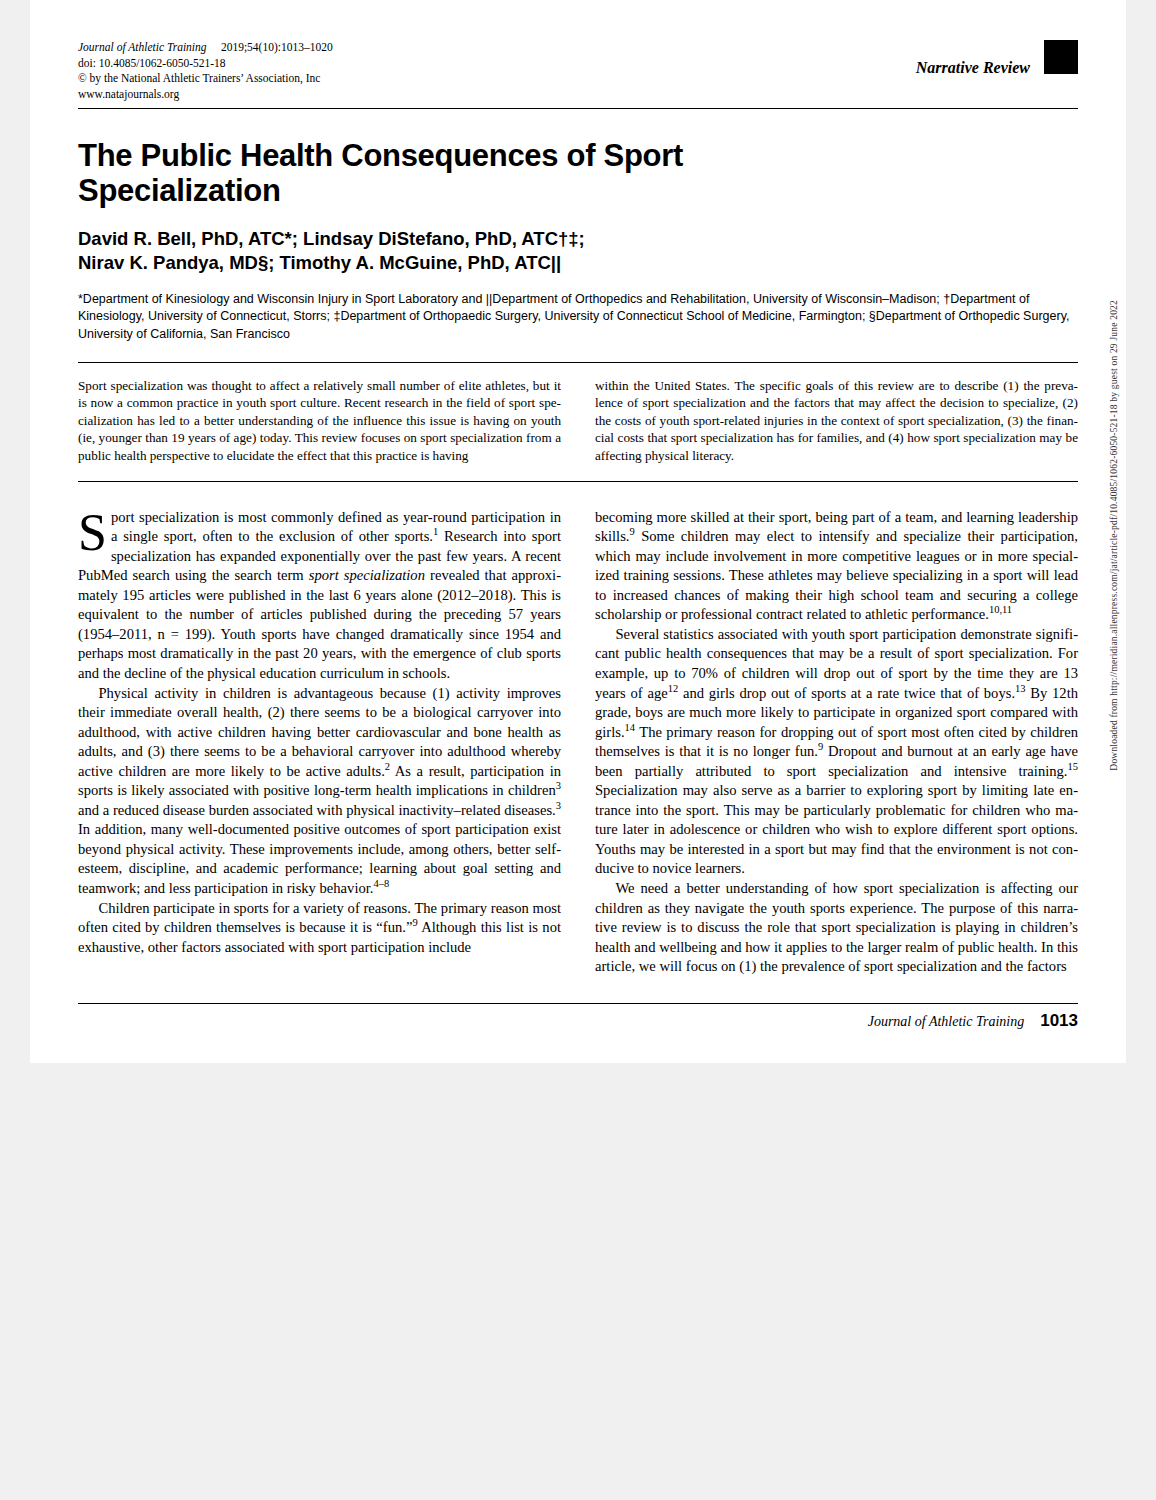Journal of Athletic Training 2019;54(10):1013–1020
doi: 10.4085/1062-6050-521-18
© by the National Athletic Trainers’ Association, Inc
www.natajournals.org
Narrative Review
The Public Health Consequences of Sport
Specialization
David R. Bell, PhD, ATC*; Lindsay DiStefano, PhD, ATC†‡;
Nirav K. Pandya, MD§; Timothy A. McGuine, PhD, ATC||
*Department of Kinesiology and Wisconsin Injury in Sport Laboratory and ||Department of Orthopedics and Rehabilitation, University of Wisconsin–Madison; †Department of Kinesiology, University of Connecticut, Storrs; ‡Department of Orthopaedic Surgery, University of Connecticut School of Medicine, Farmington; §Department of Orthopedic Surgery, University of California, San Francisco
Sport specialization was thought to affect a relatively small number of elite athletes, but it is now a common practice in youth sport culture. Recent research in the field of sport specialization has led to a better understanding of the influence this issue is having on youth (ie, younger than 19 years of age) today. This review focuses on sport specialization from a public health perspective to elucidate the effect that this practice is having
within the United States. The specific goals of this review are to describe (1) the prevalence of sport specialization and the factors that may affect the decision to specialize, (2) the costs of youth sport-related injuries in the context of sport specialization, (3) the financial costs that sport specialization has for families, and (4) how sport specialization may be affecting physical literacy.
Sport specialization is most commonly defined as year-round participation in a single sport, often to the exclusion of other sports.1 Research into sport specialization has expanded exponentially over the past few years. A recent PubMed search using the search term sport specialization revealed that approximately 195 articles were published in the last 6 years alone (2012–2018). This is equivalent to the number of articles published during the preceding 57 years (1954–2011, n = 199). Youth sports have changed dramatically since 1954 and perhaps most dramatically in the past 20 years, with the emergence of club sports and the decline of the physical education curriculum in schools.
Physical activity in children is advantageous because (1) activity improves their immediate overall health, (2) there seems to be a biological carryover into adulthood, with active children having better cardiovascular and bone health as adults, and (3) there seems to be a behavioral carryover into adulthood whereby active children are more likely to be active adults.2 As a result, participation in sports is likely associated with positive long-term health implications in children3 and a reduced disease burden associated with physical inactivity–related diseases.3 In addition, many well-documented positive outcomes of sport participation exist beyond physical activity. These improvements include, among others, better self-esteem, discipline, and academic performance; learning about goal setting and teamwork; and less participation in risky behavior.4–8
Children participate in sports for a variety of reasons. The primary reason most often cited by children themselves is because it is “fun.”9 Although this list is not exhaustive, other factors associated with sport participation include
becoming more skilled at their sport, being part of a team, and learning leadership skills.9 Some children may elect to intensify and specialize their participation, which may include involvement in more competitive leagues or in more specialized training sessions. These athletes may believe specializing in a sport will lead to increased chances of making their high school team and securing a college scholarship or professional contract related to athletic performance.10,11
Several statistics associated with youth sport participation demonstrate significant public health consequences that may be a result of sport specialization. For example, up to 70% of children will drop out of sport by the time they are 13 years of age12 and girls drop out of sports at a rate twice that of boys.13 By 12th grade, boys are much more likely to participate in organized sport compared with girls.14 The primary reason for dropping out of sport most often cited by children themselves is that it is no longer fun.9 Dropout and burnout at an early age have been partially attributed to sport specialization and intensive training.15 Specialization may also serve as a barrier to exploring sport by limiting late entrance into the sport. This may be particularly problematic for children who mature later in adolescence or children who wish to explore different sport options. Youths may be interested in a sport but may find that the environment is not conducive to novice learners.
We need a better understanding of how sport specialization is affecting our children as they navigate the youth sports experience. The purpose of this narrative review is to discuss the role that sport specialization is playing in children’s health and wellbeing and how it applies to the larger realm of public health. In this article, we will focus on (1) the prevalence of sport specialization and the factors
Journal of Athletic Training 1013
Downloaded from http://meridian.allenpress.com/jat/article-pdf/10.4085/1062-6050-521-18 by guest on 29 June 2022